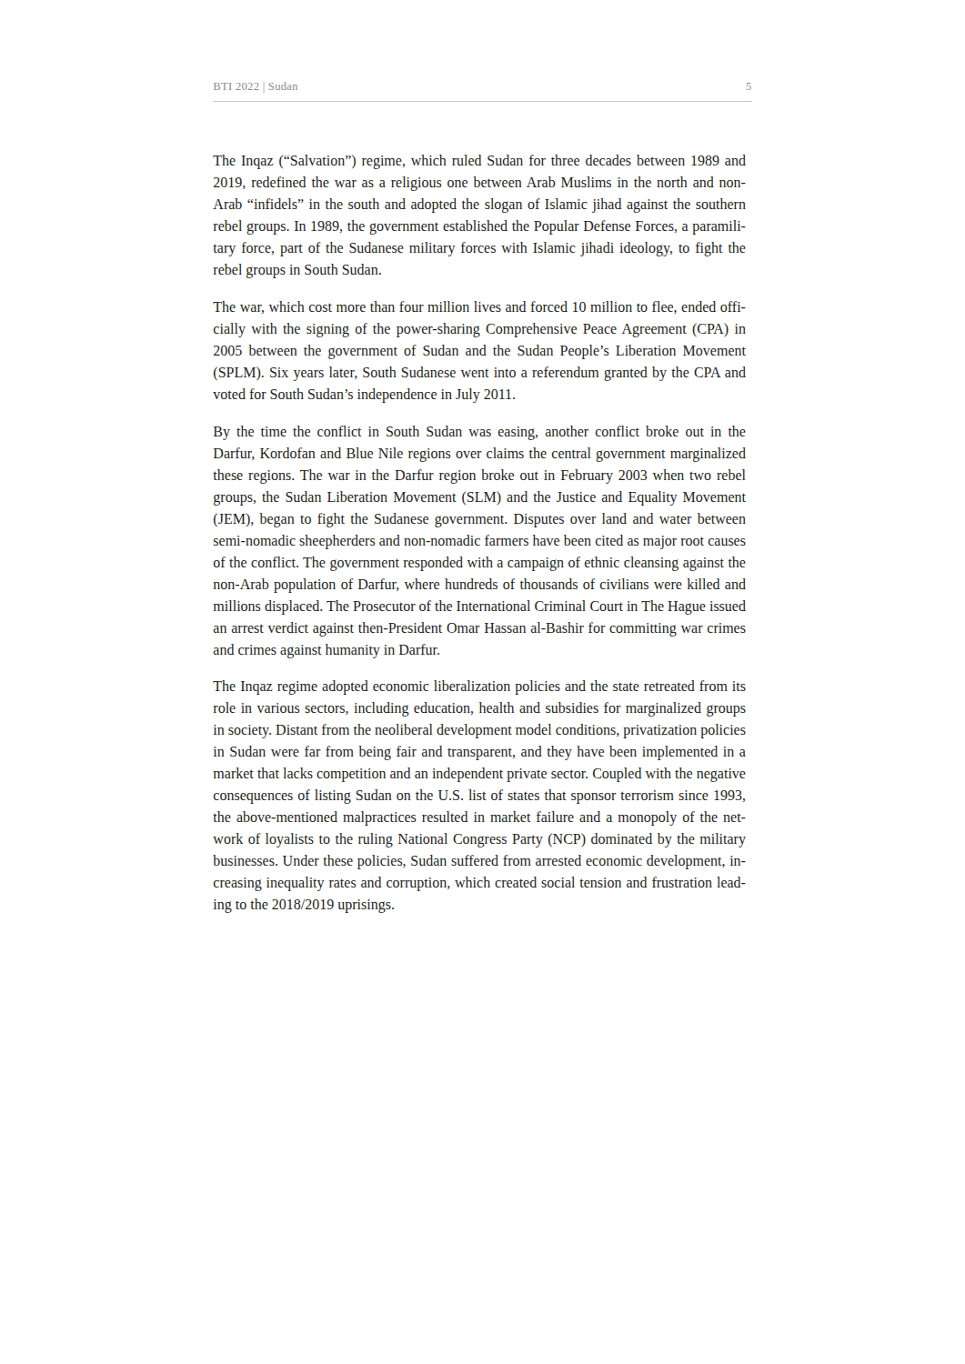BTI 2022 | Sudan 5
The Inqaz (“Salvation”) regime, which ruled Sudan for three decades between 1989 and 2019, redefined the war as a religious one between Arab Muslims in the north and non-Arab “infidels” in the south and adopted the slogan of Islamic jihad against the southern rebel groups. In 1989, the government established the Popular Defense Forces, a paramilitary force, part of the Sudanese military forces with Islamic jihadi ideology, to fight the rebel groups in South Sudan.
The war, which cost more than four million lives and forced 10 million to flee, ended officially with the signing of the power-sharing Comprehensive Peace Agreement (CPA) in 2005 between the government of Sudan and the Sudan People’s Liberation Movement (SPLM). Six years later, South Sudanese went into a referendum granted by the CPA and voted for South Sudan’s independence in July 2011.
By the time the conflict in South Sudan was easing, another conflict broke out in the Darfur, Kordofan and Blue Nile regions over claims the central government marginalized these regions. The war in the Darfur region broke out in February 2003 when two rebel groups, the Sudan Liberation Movement (SLM) and the Justice and Equality Movement (JEM), began to fight the Sudanese government. Disputes over land and water between semi-nomadic sheepherders and non-nomadic farmers have been cited as major root causes of the conflict. The government responded with a campaign of ethnic cleansing against the non-Arab population of Darfur, where hundreds of thousands of civilians were killed and millions displaced. The Prosecutor of the International Criminal Court in The Hague issued an arrest verdict against then-President Omar Hassan al-Bashir for committing war crimes and crimes against humanity in Darfur.
The Inqaz regime adopted economic liberalization policies and the state retreated from its role in various sectors, including education, health and subsidies for marginalized groups in society. Distant from the neoliberal development model conditions, privatization policies in Sudan were far from being fair and transparent, and they have been implemented in a market that lacks competition and an independent private sector. Coupled with the negative consequences of listing Sudan on the U.S. list of states that sponsor terrorism since 1993, the above-mentioned malpractices resulted in market failure and a monopoly of the network of loyalists to the ruling National Congress Party (NCP) dominated by the military businesses. Under these policies, Sudan suffered from arrested economic development, increasing inequality rates and corruption, which created social tension and frustration leading to the 2018/2019 uprisings.